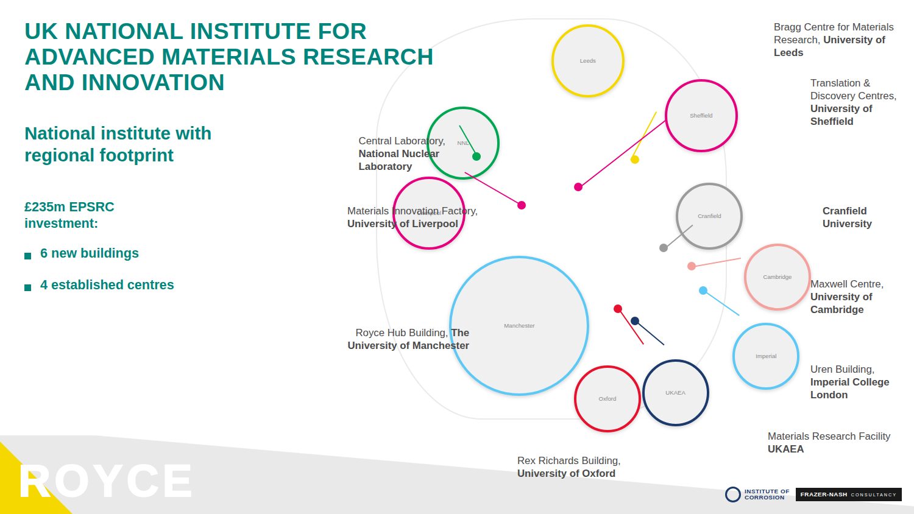UK National Institute for Advanced Materials Research and Innovation
National institute with regional footprint
£235m EPSRC investment:
6 new buildings
4 established centres
ROYCE
Leeds
Sheffield
NNL
Liverpool
Cranfield
Cambridge
Manchester
Imperial
Oxford
UKAEA
Bragg Centre for Materials Research, University of Leeds
Translation & Discovery Centres, University of Sheffield
Central Laboratory, National Nuclear Laboratory
Materials Innovation Factory, University of Liverpool
Cranfield University
Maxwell Centre, University of Cambridge
Royce Hub Building, The University of Manchester
Uren Building, Imperial College London
Materials Research Facility UKAEA
Rex Richards Building, University of Oxford
INSTITUTE OF
CORROSION
FRAZER-NASH CONSULTANCY